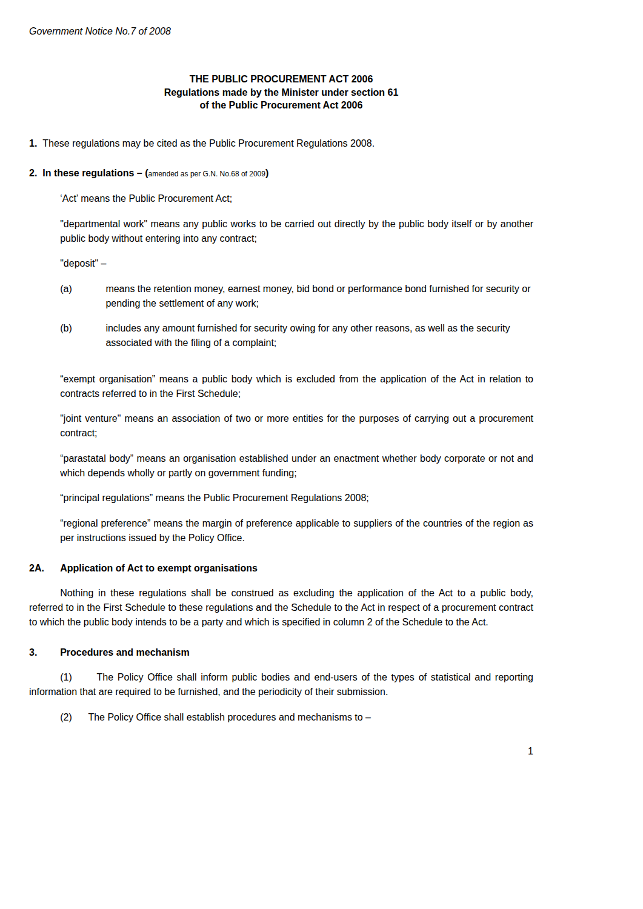Government Notice No.7 of 2008
THE PUBLIC PROCUREMENT ACT 2006
Regulations made by the Minister under section 61
of the Public Procurement Act 2006
1. These regulations may be cited as the Public Procurement Regulations 2008.
2. In these regulations – (amended as per G.N. No.68 of 2009)
‘Act’ means the Public Procurement Act;
"departmental work" means any public works to be carried out directly by the public body itself or by another public body without entering into any contract;
"deposit" –
| (a) | means the retention money, earnest money, bid bond or performance bond furnished for security or pending the settlement of any work; |
| (b) | includes any amount furnished for security owing for any other reasons, as well as the security associated with the filing of a complaint; |
“exempt organisation” means a public body which is excluded from the application of the Act in relation to contracts referred to in the First Schedule;
"joint venture" means an association of two or more entities for the purposes of carrying out a procurement contract;
“parastatal body” means an organisation established under an enactment whether body corporate or not and which depends wholly or partly on government funding;
“principal regulations” means the Public Procurement Regulations 2008;
“regional preference” means the margin of preference applicable to suppliers of the countries of the region as per instructions issued by the Policy Office.
2A. Application of Act to exempt organisations
Nothing in these regulations shall be construed as excluding the application of the Act to a public body, referred to in the First Schedule to these regulations and the Schedule to the Act in respect of a procurement contract to which the public body intends to be a party and which is specified in column 2 of the Schedule to the Act.
3. Procedures and mechanism
(1) The Policy Office shall inform public bodies and end-users of the types of statistical and reporting information that are required to be furnished, and the periodicity of their submission.
(2) The Policy Office shall establish procedures and mechanisms to –
1